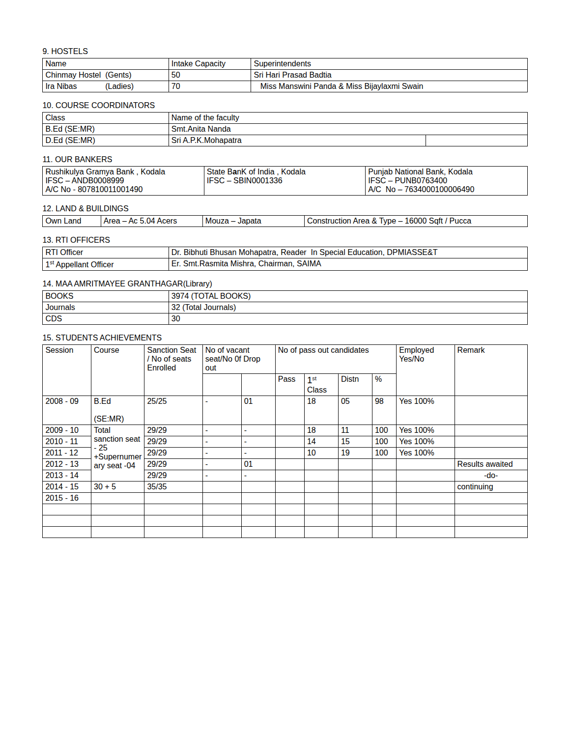9. HOSTELS
| Name | Intake Capacity | Superintendents |
| Chinmay Hostel (Gents) | 50 | Sri Hari Prasad Badtia |
| Ira Nibas (Ladies) | 70 | Miss Manswini Panda & Miss Bijaylaxmi Swain |
10. COURSE COORDINATORS
| Class | Name of the faculty |
| B.Ed (SE:MR) | Smt.Anita Nanda |
| D.Ed (SE:MR) | Sri A.P.K.Mohapatra | |
11. OUR BANKERS
| Rushikulya Gramya Bank , Kodala IFSC – ANDB0008999 A/C No - 807810011001490 | State B a nK of India , Kodala IFSC – SBIN0001336 | Punjab National Bank, Kodala IFSC – PUNB0763400 A/C No – 7634000100006490 |
12. LAND & BUILDINGS
| Own Land | Area – Ac 5.04 Acers | Mouza – Japata | Construction Area & Type – 16000 Sqft / Pucca |
13. RTI OFFICERS
| RTI Officer | Dr. Bibhuti Bhusan Mohapatra, Reader In Special Education, DPMIASSE&T |
| 1 st Appellant Officer | Er. Smt.Rasmita Mishra, Chairman, SAIMA |
14. MAA AMRITMAYEE GRANTHAGAR(Library)
| BOOKS | 3974 (TOTAL BOOKS) |
| Journals | 32 (Total Journals) |
| CDS | 30 |
15. STUDENTS ACHIEVEMENTS
| Session | Course | Sanction Seat / No of seats Enrolled | No of vacant seat/No 0f Drop out | No of pass out candidates | Employed Yes/No | Remark |
| | | Pass | 1 st Class | Distn | % |
| 2008 - 09 | B.Ed (SE:MR) | 25/25 | - | 01 | | 18 | 05 | 98 | Yes 100% | |
| 2009 - 10 | Total sanction seat - 25 +Supernumerary seat -04 | 29/29 | - | - | | 18 | 11 | 100 | Yes 100% | |
| 2010 - 11 | 29/29 | - | - | | 14 | 15 | 100 | Yes 100% | |
| 2011 - 12 | 29/29 | - | - | | 10 | 19 | 100 | Yes 100% | |
| 2012 - 13 | 29/29 | - | 01 | | | | | | Results awaited |
| 2013 - 14 | 29/29 | - | - | | | | | | -do- |
| 2014 - 15 | 30 + 5 | 35/35 | | | | | | | | continuing |
| 2015 - 16 | | | | | | | | | | |